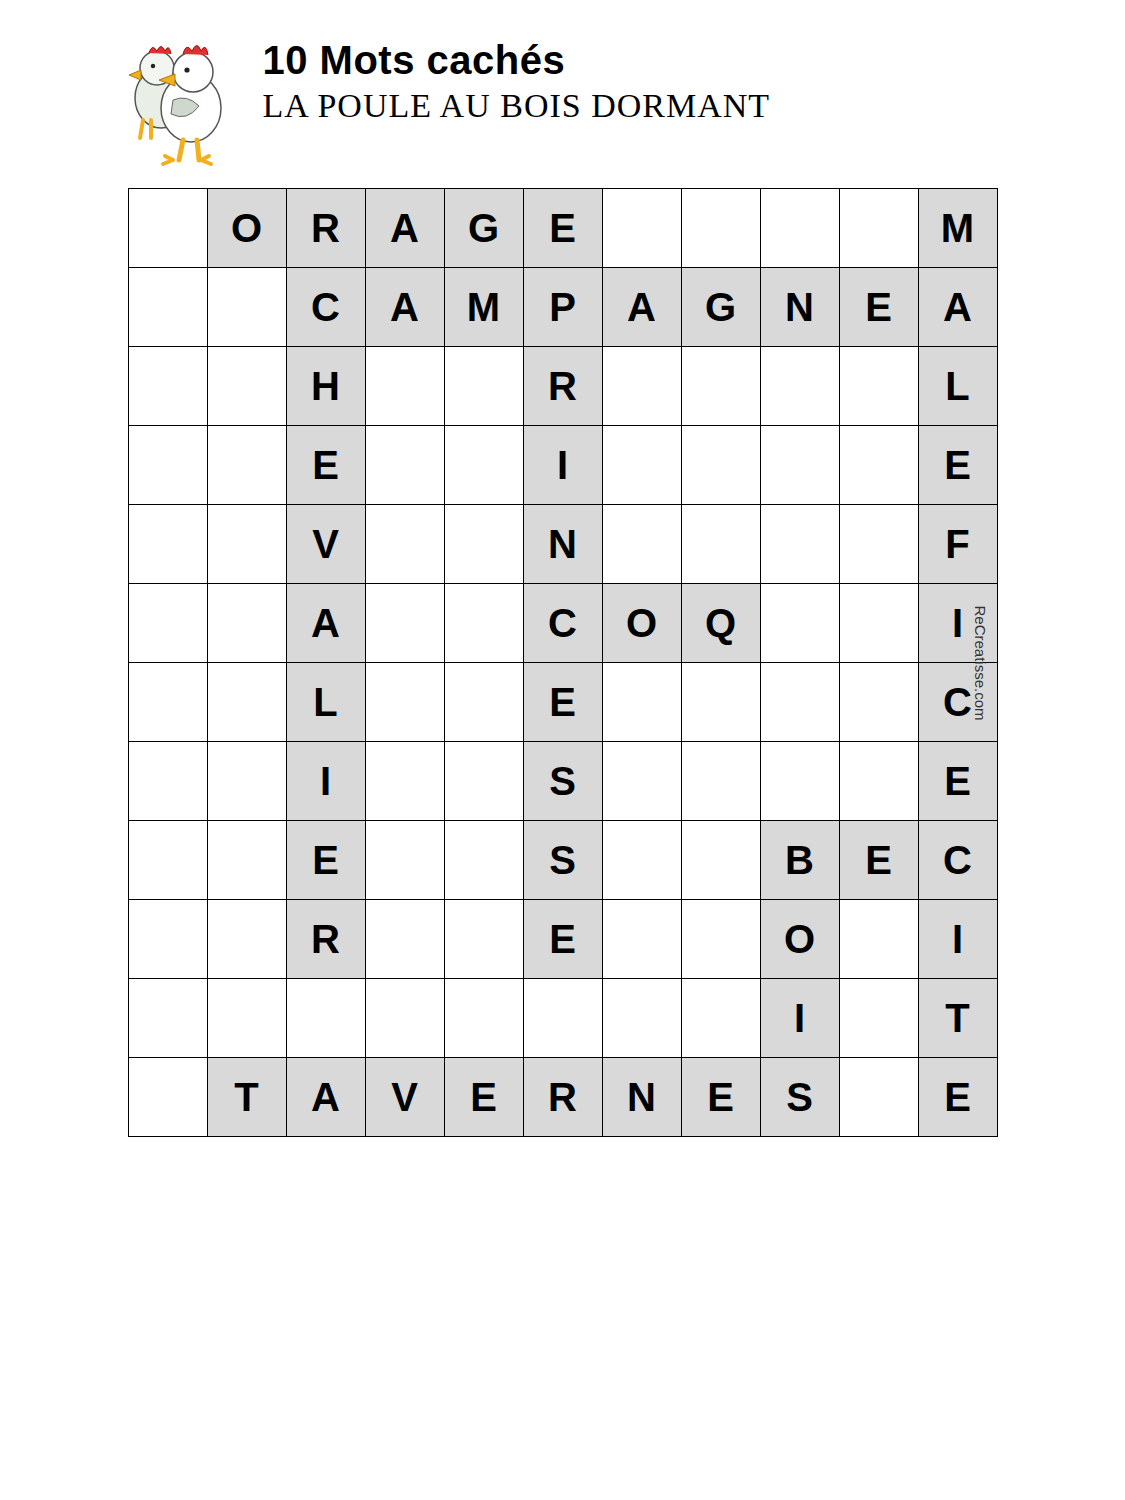10 Mots cachés
LA POULE AU BOIS DORMANT
ReCreatisse.com
| | O | R | A | G | E | | | | | M |
| | | C | A | M | P | A | G | N | E | A |
| | | H | | | R | | | | | L |
| | | E | | | I | | | | | E |
| | | V | | | N | | | | | F |
| | | A | | | C | O | Q | | | I |
| | | L | | | E | | | | | C |
| | | I | | | S | | | | | E |
| | | E | | | S | | | B | E | C |
| | | R | | | E | | | O | | I |
| | | | | | | | | I | | T |
| | T | A | V | E | R | N | E | S | | E |